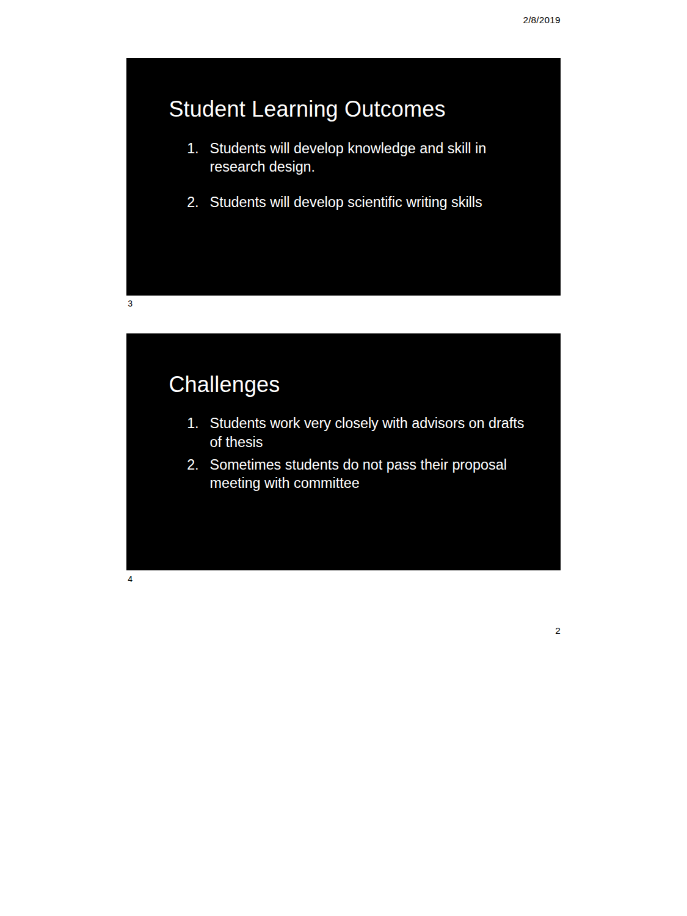2/8/2019
Student Learning Outcomes
Students will develop knowledge and skill in research design.
Students will develop scientific writing skills
3
Challenges
Students work very closely with advisors on drafts of thesis
Sometimes students do not pass their proposal meeting with committee
4
2